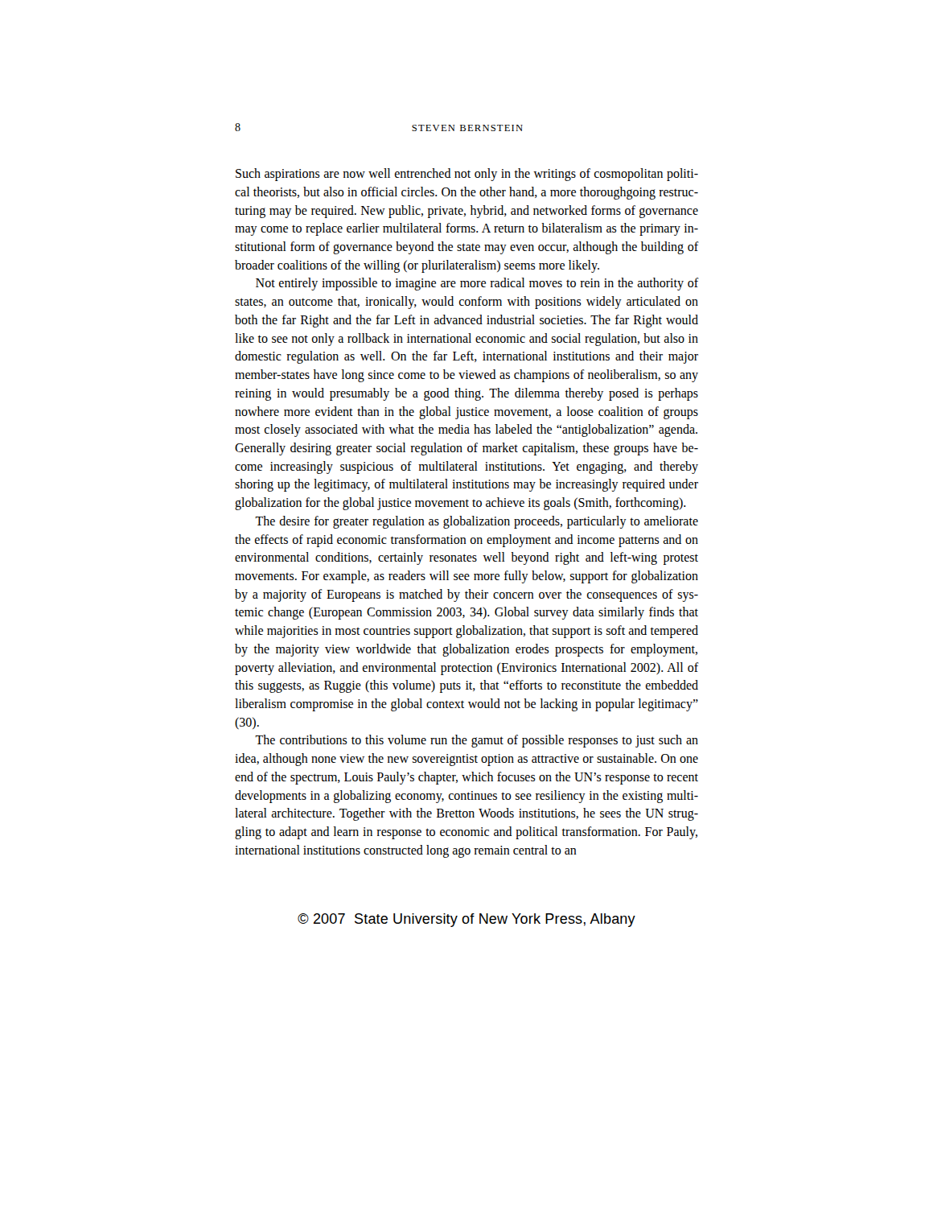8 Steven Bernstein
Such aspirations are now well entrenched not only in the writings of cosmopolitan political theorists, but also in official circles. On the other hand, a more thoroughgoing restructuring may be required. New public, private, hybrid, and networked forms of governance may come to replace earlier multilateral forms. A return to bilateralism as the primary institutional form of governance beyond the state may even occur, although the building of broader coalitions of the willing (or plurilateralism) seems more likely.
Not entirely impossible to imagine are more radical moves to rein in the authority of states, an outcome that, ironically, would conform with positions widely articulated on both the far Right and the far Left in advanced industrial societies. The far Right would like to see not only a rollback in international economic and social regulation, but also in domestic regulation as well. On the far Left, international institutions and their major member-states have long since come to be viewed as champions of neoliberalism, so any reining in would presumably be a good thing. The dilemma thereby posed is perhaps nowhere more evident than in the global justice movement, a loose coalition of groups most closely associated with what the media has labeled the “antiglobalization” agenda. Generally desiring greater social regulation of market capitalism, these groups have become increasingly suspicious of multilateral institutions. Yet engaging, and thereby shoring up the legitimacy, of multilateral institutions may be increasingly required under globalization for the global justice movement to achieve its goals (Smith, forthcoming).
The desire for greater regulation as globalization proceeds, particularly to ameliorate the effects of rapid economic transformation on employment and income patterns and on environmental conditions, certainly resonates well beyond right and left-wing protest movements. For example, as readers will see more fully below, support for globalization by a majority of Europeans is matched by their concern over the consequences of systemic change (European Commission 2003, 34). Global survey data similarly finds that while majorities in most countries support globalization, that support is soft and tempered by the majority view worldwide that globalization erodes prospects for employment, poverty alleviation, and environmental protection (Environics International 2002). All of this suggests, as Ruggie (this volume) puts it, that “efforts to reconstitute the embedded liberalism compromise in the global context would not be lacking in popular legitimacy” (30).
The contributions to this volume run the gamut of possible responses to just such an idea, although none view the new sovereigntist option as attractive or sustainable. On one end of the spectrum, Louis Pauly’s chapter, which focuses on the UN’s response to recent developments in a globalizing economy, continues to see resiliency in the existing multilateral architecture. Together with the Bretton Woods institutions, he sees the UN struggling to adapt and learn in response to economic and political transformation. For Pauly, international institutions constructed long ago remain central to an
© 2007 State University of New York Press, Albany